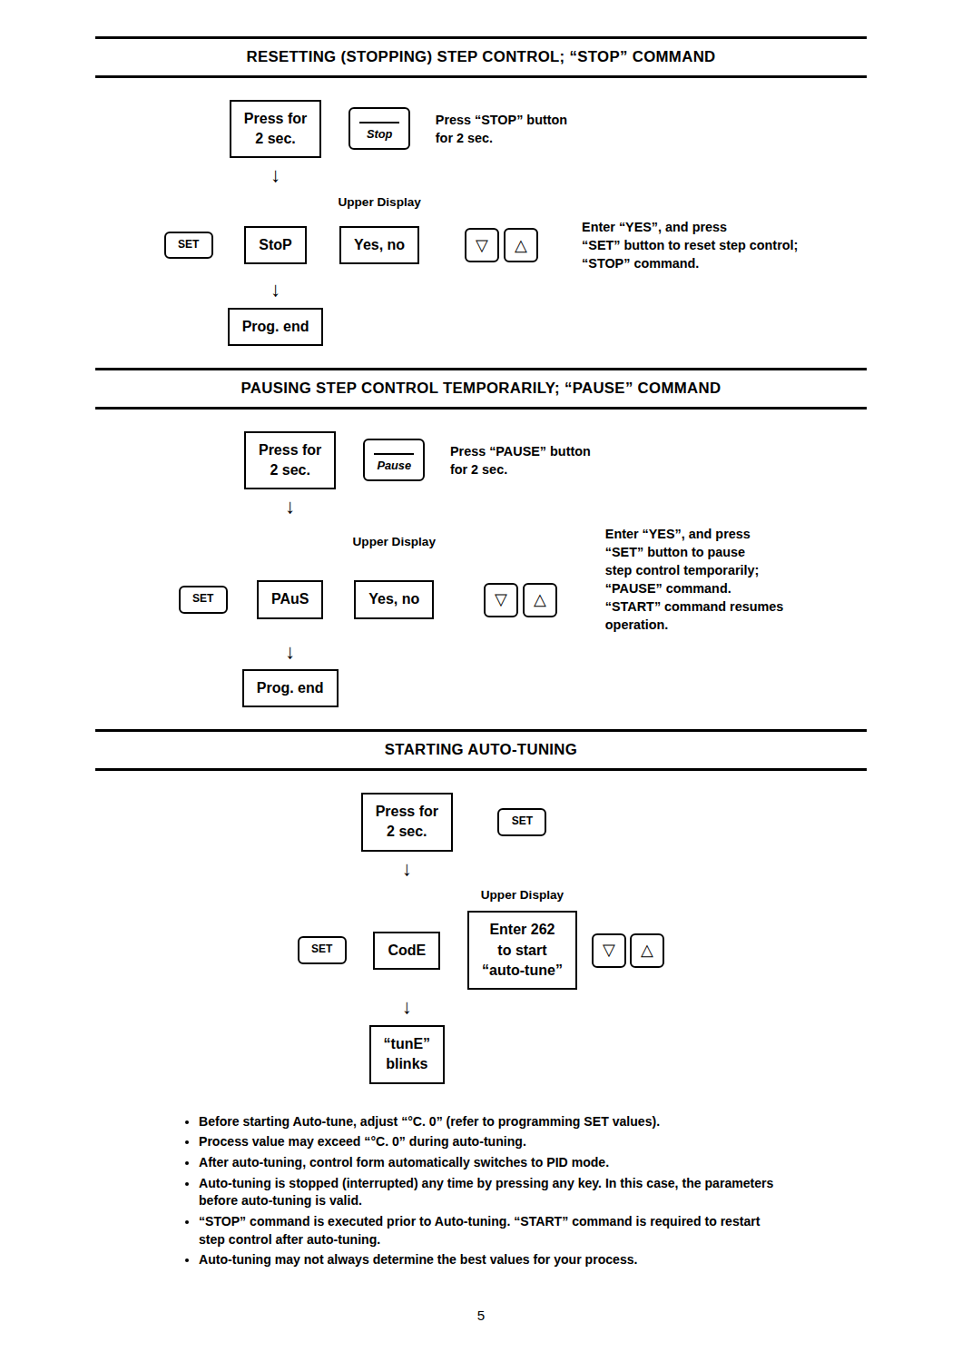RESETTING (STOPPING) STEP CONTROL; “STOP” COMMAND
| | Press for 2 sec. | Stop | Press “STOP” button for 2 sec. | |
| | ↓ | | | |
| | | Upper Display | | |
| SET | StoP | Yes, no | ▽ △ | Enter “YES”, and press “SET” button to reset step control; “STOP” command. |
| | ↓ | | | |
| | Prog. end | | | |
PAUSING STEP CONTROL TEMPORARILY; “PAUSE” COMMAND
| | Press for 2 sec. | Pause | Press “PAUSE” button for 2 sec. | |
| | ↓ | | | |
| | | Upper Display | | Enter “YES”, and press “SET” button to pause step control temporarily; “PAUSE” command. “START” command resumes operation. |
| SET | PAuS | Yes, no | ▽ △ |
| | ↓ | | | |
| | Prog. end | | | |
STARTING AUTO-TUNING
| | Press for 2 sec. | SET | |
| | ↓ | | |
| | | Upper Display | |
| SET | CodE | Enter 262 to start “auto-tune” | ▽ △ |
| | ↓ | | |
| | “tunE” blinks | | |
Before starting Auto-tune, adjust “°C. 0” (refer to programming SET values).
Process value may exceed “°C. 0” during auto-tuning.
After auto-tuning, control form automatically switches to PID mode.
Auto-tuning is stopped (interrupted) any time by pressing any key. In this case, the parameters before auto-tuning is valid.
“STOP” command is executed prior to Auto-tuning. “START” command is required to restart step control after auto-tuning.
Auto-tuning may not always determine the best values for your process.
5